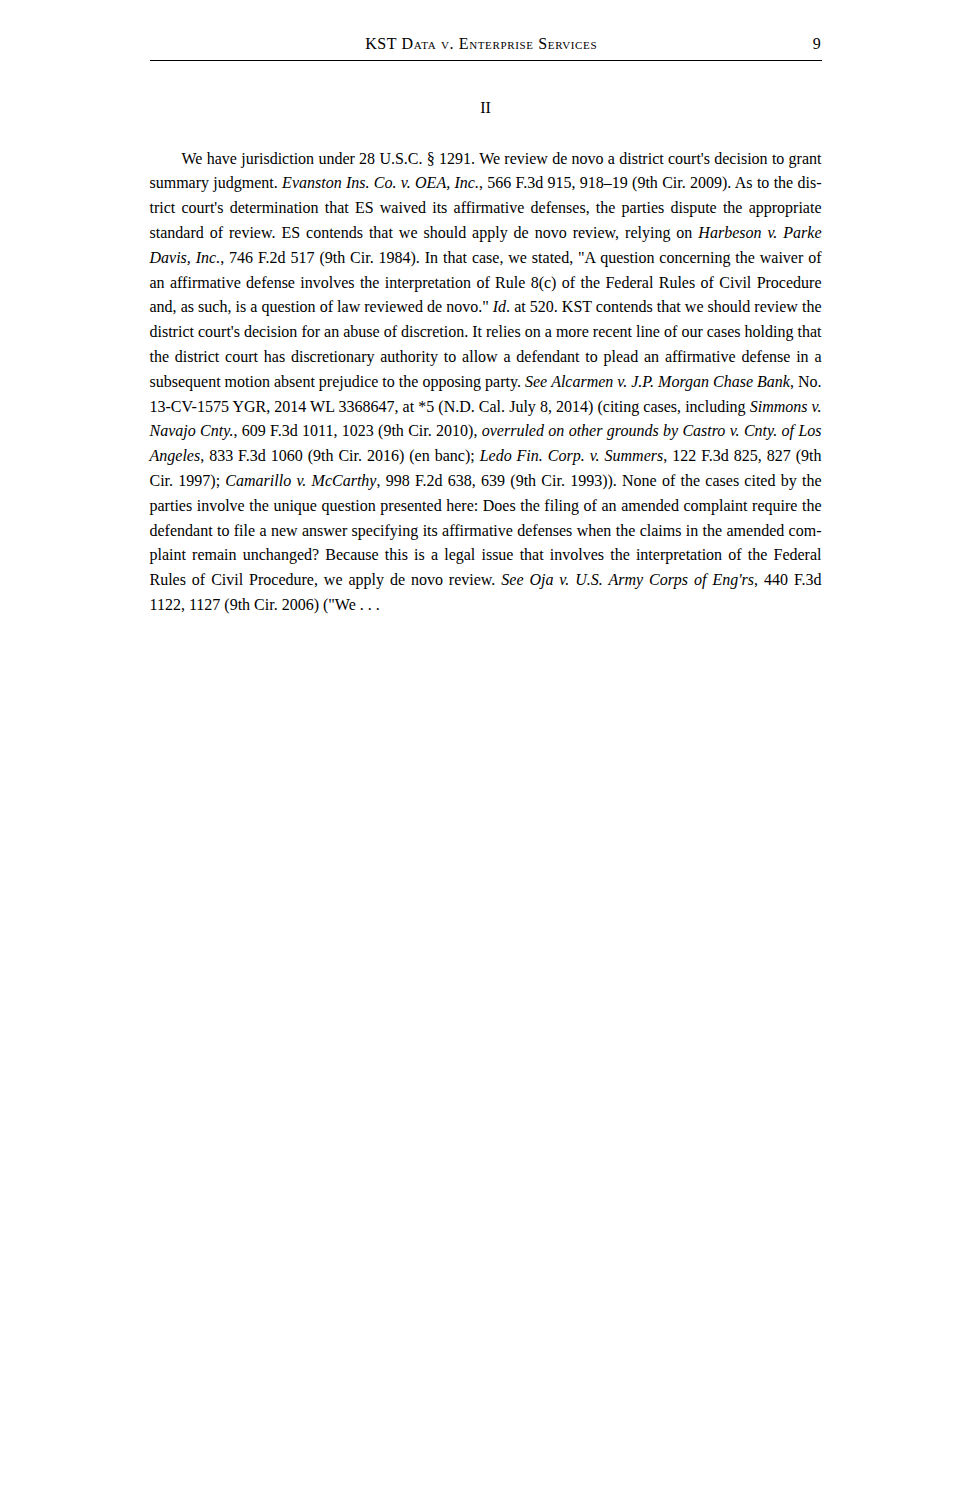KST Data v. Enterprise Services 9
II
We have jurisdiction under 28 U.S.C. § 1291. We review de novo a district court's decision to grant summary judgment. Evanston Ins. Co. v. OEA, Inc., 566 F.3d 915, 918–19 (9th Cir. 2009). As to the district court's determination that ES waived its affirmative defenses, the parties dispute the appropriate standard of review. ES contends that we should apply de novo review, relying on Harbeson v. Parke Davis, Inc., 746 F.2d 517 (9th Cir. 1984). In that case, we stated, "A question concerning the waiver of an affirmative defense involves the interpretation of Rule 8(c) of the Federal Rules of Civil Procedure and, as such, is a question of law reviewed de novo." Id. at 520. KST contends that we should review the district court's decision for an abuse of discretion. It relies on a more recent line of our cases holding that the district court has discretionary authority to allow a defendant to plead an affirmative defense in a subsequent motion absent prejudice to the opposing party. See Alcarmen v. J.P. Morgan Chase Bank, No. 13-CV-1575 YGR, 2014 WL 3368647, at *5 (N.D. Cal. July 8, 2014) (citing cases, including Simmons v. Navajo Cnty., 609 F.3d 1011, 1023 (9th Cir. 2010), overruled on other grounds by Castro v. Cnty. of Los Angeles, 833 F.3d 1060 (9th Cir. 2016) (en banc); Ledo Fin. Corp. v. Summers, 122 F.3d 825, 827 (9th Cir. 1997); Camarillo v. McCarthy, 998 F.2d 638, 639 (9th Cir. 1993)). None of the cases cited by the parties involve the unique question presented here: Does the filing of an amended complaint require the defendant to file a new answer specifying its affirmative defenses when the claims in the amended complaint remain unchanged? Because this is a legal issue that involves the interpretation of the Federal Rules of Civil Procedure, we apply de novo review. See Oja v. U.S. Army Corps of Eng'rs, 440 F.3d 1122, 1127 (9th Cir. 2006) ("We . . .